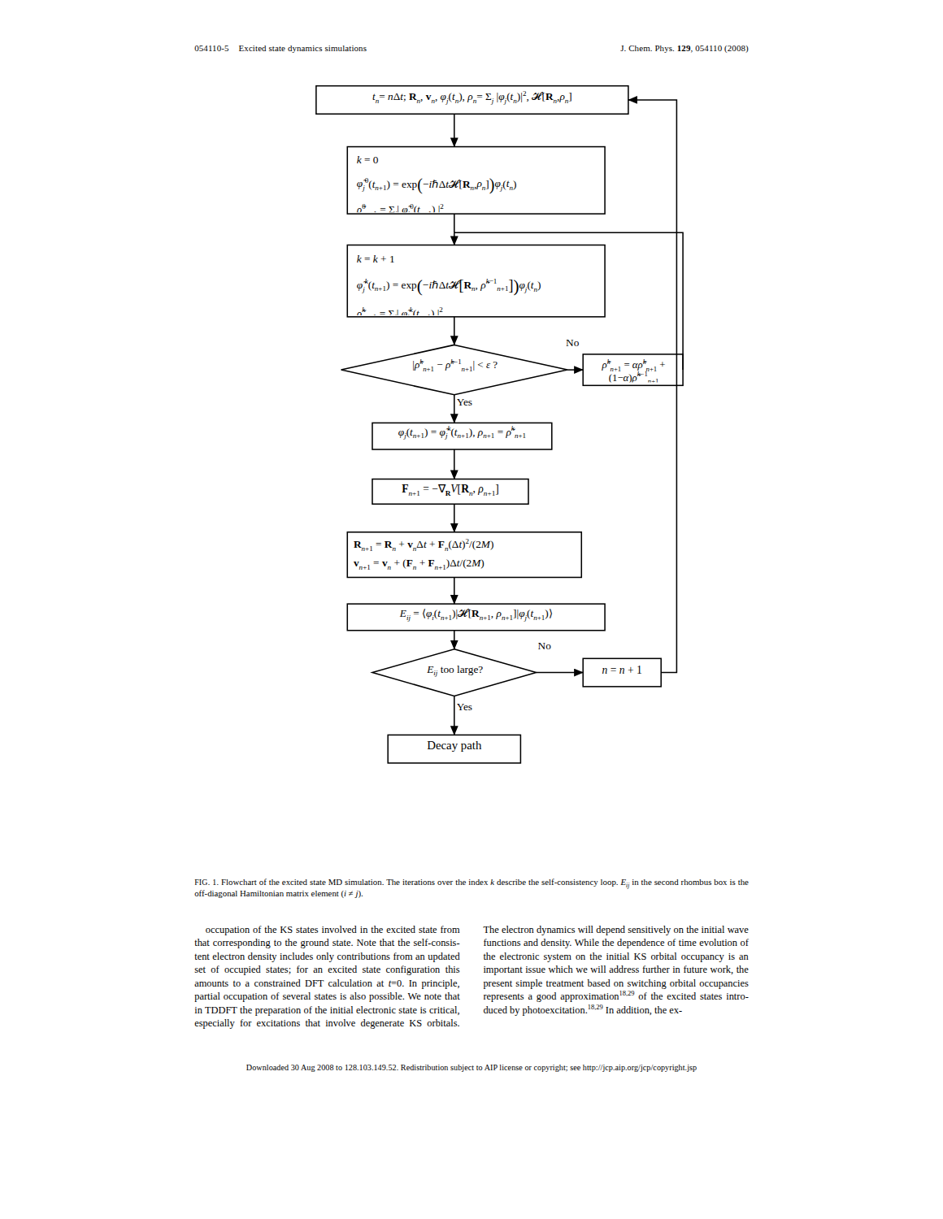054110-5 Excited state dynamics simulations
J. Chem. Phys. 129, 054110 (2008)
tn= n Δt; Rn, vn, φj(tn), ρn= Σj |φj(tn)|2, 𝓗[Rn,ρn]
k = 0
φ̃j0(tn+1) = exp(−iℏΔt 𝓗[Rn,ρn]) φj(tn)
ρ̃0n+1 = Σj| φ̃j0(tn+1) |2
k = k + 1
φ̃jk(tn+1) = exp(−iℏΔt 𝓗[Rn, ρ̃k−1n+1]) φj(tn)
ρ̃kn+1 = Σj| φ̃jk(tn+1) |2
|ρ̃kn+1 − ρ̃k−1n+1| < ε ?
No
ρ̃kn+1 = αρ̃kn+1 + (1−α)ρ̃k−1n+1
Yes
φj(tn+1) = φ̃jk(tn+1), ρn+1 = ρ̃kn+1
Fn+1 = −∇RV[Rn, ρn+1]
Rn+1 = Rn + vnΔt + Fn(Δt)2/(2M)
vn+1 = vn + (Fn + Fn+1)Δt/(2M)
Eij = ⟨φi(tn+1)|𝓗[Rn+1, ρn+1]|φj(tn+1)⟩
Eij too large?
No
n = n + 1
Yes
Decay path
FIG. 1. Flowchart of the excited state MD simulation. The iterations over the index k describe the self-consistency loop. Eij in the second rhombus box is the off-diagonal Hamiltonian matrix element (i ≠ j).
occupation of the KS states involved in the excited state from that corresponding to the ground state. Note that the self-consistent electron density includes only contributions from an updated set of occupied states; for an excited state configuration this amounts to a constrained DFT calculation at t=0. In principle, partial occupation of several states is also possible. We note that in TDDFT the preparation of the initial electronic state is critical, especially for excitations that involve degenerate KS orbitals. The electron dynamics will depend sensitively on the initial wave functions and density. While the dependence of time evolution of the electronic system on the initial KS orbital occupancy is an important issue which we will address further in future work, the present simple treatment based on switching orbital occupancies represents a good approximation18,29 of the excited states introduced by photoexcitation.18,29 In addition, the ex-
Downloaded 30 Aug 2008 to 128.103.149.52. Redistribution subject to AIP license or copyright; see http://jcp.aip.org/jcp/copyright.jsp